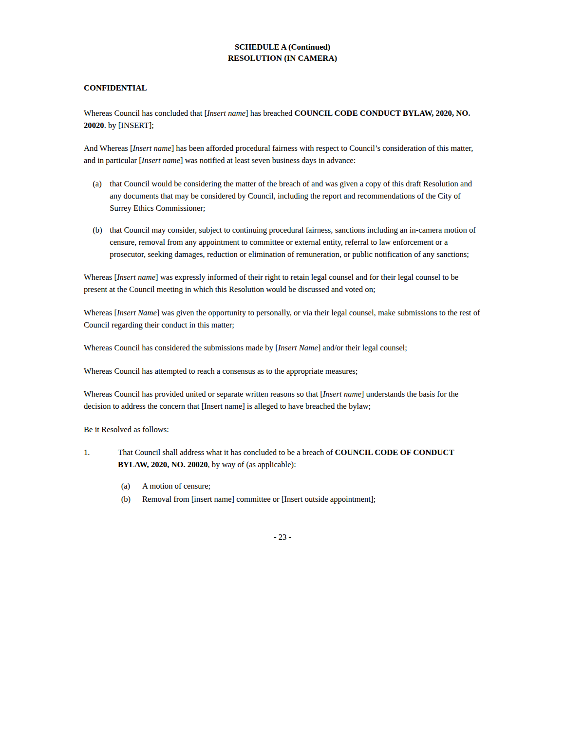SCHEDULE A (Continued) RESOLUTION (IN CAMERA)
CONFIDENTIAL
Whereas Council has concluded that [Insert name] has breached COUNCIL CODE CONDUCT BYLAW, 2020, NO. 20020. by [INSERT];
And Whereas [Insert name] has been afforded procedural fairness with respect to Council’s consideration of this matter, and in particular [Insert name] was notified at least seven business days in advance:
(a) that Council would be considering the matter of the breach of and was given a copy of this draft Resolution and any documents that may be considered by Council, including the report and recommendations of the City of Surrey Ethics Commissioner;
(b) that Council may consider, subject to continuing procedural fairness, sanctions including an in-camera motion of censure, removal from any appointment to committee or external entity, referral to law enforcement or a prosecutor, seeking damages, reduction or elimination of remuneration, or public notification of any sanctions;
Whereas [Insert name] was expressly informed of their right to retain legal counsel and for their legal counsel to be present at the Council meeting in which this Resolution would be discussed and voted on;
Whereas [Insert Name] was given the opportunity to personally, or via their legal counsel, make submissions to the rest of Council regarding their conduct in this matter;
Whereas Council has considered the submissions made by [Insert Name] and/or their legal counsel;
Whereas Council has attempted to reach a consensus as to the appropriate measures;
Whereas Council has provided united or separate written reasons so that [Insert name] understands the basis for the decision to address the concern that [Insert name] is alleged to have breached the bylaw;
Be it Resolved as follows:
1. That Council shall address what it has concluded to be a breach of COUNCIL CODE OF CONDUCT BYLAW, 2020, NO. 20020, by way of (as applicable):
(a) A motion of censure;
(b) Removal from [insert name] committee or [Insert outside appointment];
- 23 -